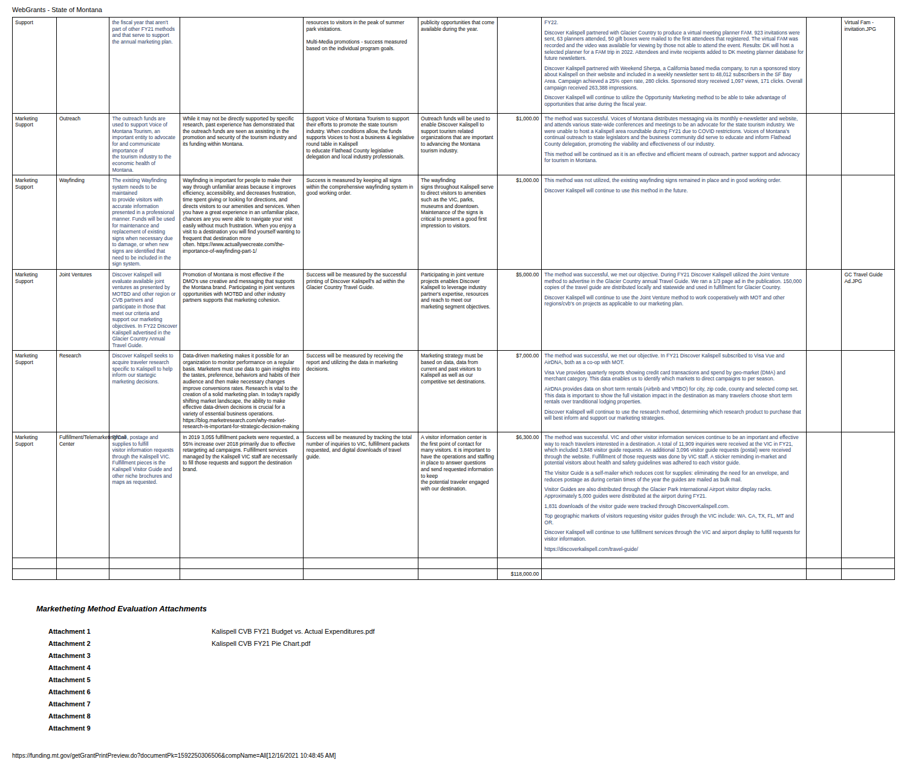WebGrants - State of Montana
| Support | | the fiscal year that aren't part of other FY21 methods and that serve to support the annual marketing plan. | | resources to visitors in the peak of summer park visitations. Multi-Media promotions - success measured based on the individual program goals. | publicity opportunities that come available during the year. | | FY22. Discover Kalispell partnered with Glacier Country to produce a virtual meeting planner FAM. 923 invitations were sent, 63 planners attended, 50 gift boxes were mailed to the first attendees that registered. The virtual FAM was recorded and the video was available for viewing by those not able to attend the event. Results: DK will host a selected planner for a FAM trip in 2022. Attendees and invite recipients added to DK meeting planner database for future newsletters. Discover Kalispell partnered with Weekend Sherpa, a California based media company, to run a sponsored story about Kalispell on their website and included in a weekly newsletter sent to 48,012 subscribers in the SF Bay Area. Campaign achieved a 25% open rate, 280 clicks. Sponsored story received 1,097 views, 171 clicks. Overall campaign received 263,388 impressions. Discover Kalispell will continue to utilize the Opportunity Marketing method to be able to take advantage of opportunities that arise during the fiscal year. | | Virtual Fam - invitation.JPG |
| Marketing Support | Outreach | The outreach funds are used to support Voice of Montana Tourism, an important entity to advocate for and communicate importance of the tourism industry to the economic health of Montana. | While it may not be directly supported by specific research, past experience has demonstrated that the outreach funds are seen as assisting in the promotion and security of the tourism industry and its funding within Montana. | Support Voice of Montana Tourism to support their efforts to promote the state tourism industry. When conditions allow, the funds supports Voices to host a business & legislative round table in Kalispell to educate Flathead County legislative delegation and local industry professionals. | Outreach funds will be used to enable Discover Kalispell to support tourism related organizations that are important to advancing the Montana tourism industry. | $1,000.00 | The method was successful. Voices of Montana distributes messaging via its monthly e-newsletter and website, and attends various state-wide conferences and meetings to be an advocate for the state tourism industry. We were unable to host a Kalispell area roundtable during FY21 due to COVID restrictions. Voices of Montana's continual outreach to state legislators and the business community did serve to educate and inform Flathead County delegation, promoting the viability and effectiveness of our industry. This method will be continued as it is an effective and efficient means of outreach, partner support and advocacy for tourism in Montana. | | |
| Marketing Support | Wayfinding | The existing Wayfinding system needs to be maintained to provide visitors with accurate information presented in a professional manner. Funds will be used for maintenance and replacement of existing signs when necessary due to damage, or when new signs are identified that need to be included in the sign system. | Wayfinding is important for people to make their way through unfamiliar areas because it improves efficiency, accessibility, and decreases frustration, time spent giving or looking for directions, and directs visitors to our amenities and services. When you have a great experience in an unfamiliar place, chances are you were able to navigate your visit easily without much frustration. When you enjoy a visit to a destination you will find yourself wanting to frequent that destination more often. https://www.actuallywecreate.com/the-importance-of-wayfinding-part-1/ | Success is measured by keeping all signs within the comprehensive wayfinding system in good working order. | The wayfinding signs throughout Kalispell serve to direct visitors to amenities such as the VIC, parks, museums and downtown. Maintenance of the signs is critical to present a good first impression to visitors. | $1,000.00 | This method was not utilized, the existing wayfinding signs remained in place and in good working order. Discover Kalispell will continue to use this method in the future. | | |
| Marketing Support | Joint Ventures | Discover Kalispell will evaluate available joint ventures as presented by MOTBD and other region or CVB partners and participate in those that meet our criteria and support our marketing objectives. In FY22 Discover Kalispell advertised in the Glacier Country Annual Travel Guide. | Promotion of Montana is most effective if the DMO's use creative and messaging that supports the Montana brand. Participating in joint ventures opportunities with MOTBD and other industry partners supports that marketing cohesion. | Success will be measured by the successful printing of Discover Kalispell's ad within the Glacier Country Travel Guide. | Participating in joint venture projects enables Discover Kalispell to leverage industry partner's expertise, resources and reach to meet our marketing segment objectives. | $5,000.00 | The method was successful, we met our objective. During FY21 Discover Kalispell utilized the Joint Venture method to advertise in the Glacier Country annual Travel Guide. We ran a 1/3 page ad in the publication. 150,000 copies of the travel guide are distributed locally and statewide and used in fulfillment for Glacier Country. Discover Kalispell will continue to use the Joint Venture method to work cooperatively with MOT and other regions/cvb's on projects as applicable to our marketing plan. | | GC Travel Guide Ad.JPG |
| Marketing Support | Research | Discover Kalispell seeks to acquire traveler research specific to Kalispell to help inform our startegic marketing decisions. | Data-driven marketing makes it possible for an organization to monitor performance on a regular basis. Marketers must use data to gain insights into the tastes, preference, behaviors and habits of their audience and then make necessary changes improve conversions rates. Research is vital to the creation of a solid marketing plan. In today's rapidly shifting market landscape, the ability to make effective data-driven decisions is crucial for a variety of essential business operations. https://blog.marketresearch.com/why-market-research-is-important-for-strategic-decision-making | Success will be measured by receiving the report and utilizing the data in marketing decisions. | Marketing strategy must be based on data, data from current and past visitors to Kalispell as well as our competitive set destinations. | $7,000.00 | The method was successful, we met our objective. In FY21 Discover Kalispell subscribed to Visa Vue and AirDNA, both as a co-op with MOT. Visa Vue provides quarterly reports showing credit card transactions and spend by geo-market (DMA) and merchant category. This data enables us to identify which markets to direct campaigns to per season. AirDNA provides data on short term rentals (Airbnb and VRBO) for city, zip code, county and selected comp set. This data is important to show the full visitation impact in the destination as many travelers choose short term rentals over tranditional lodging properties. Discover Kalispell will continue to use the research method, determining which research product to purchase that will best inform and support our marketing strategies. | | |
| Marketing Support | Fulfillment/Telemarketing/Call Center | Phone, postage and supplies to fulfill visitor information requests through the Kalispell VIC. Fulfillment pieces is the Kalispell Visitor Guide and other niche brochures and maps as requested. | In 2019 3,055 fulfillment packets were requested, a 55% increase over 2018 primarily due to effective retargeting ad campaigns. Fulfillment services managed by the Kalispell VIC staff are necessarily to fill those requests and support the destination brand. | Success will be measured by tracking the total number of inquiries to VIC, fulfillment packets requested, and digital downloads of travel guide. | A visitor information center is the first point of contact for many visitors. It is important to have the operations and staffing in place to answer questions and send requested information to keep the potential traveler engaged with our destination. | $6,300.00 | The method was successful. VIC and other visitor information services continue to be an important and effective way to reach travelers interested in a destination. A total of 11,909 inquiries were received at the VIC in FY21, which included 3,848 visitor guide requests. An additional 3,096 visitor guide requests (postal) were received through the website. Fulfillment of those requests was done by VIC staff. A sticker reminding in-market and potential visitors about health and safety guidelines was adhered to each visitor guide. The Visitor Guide is a self-mailer which reduces cost for supplies: eliminating the need for an envelope, and reduces postage as during certain times of the year the guides are mailed as bulk mail. Visitor Guides are also distributed through the Glacier Park International Airport visitor display racks. Approximately 5,000 guides were distributed at the airport during FY21. 1,831 downloads of the visitor guide were tracked through DiscoverKalispell.com. Top geographic markets of visitors requesting visitor guides through the VIC include: WA. CA, TX, FL, MT and OR. Discover Kalispell will continue to use fulfillment services through the VIC and airport display to fulfill requests for visitor information. https://discoverkalispell.com/travel-guide/ | | |
| | | | | | | $118,000.00 | | | |
Marketheting Method Evaluation Attachments
| Attachment 1 | Kalispell CVB FY21 Budget vs. Actual Expenditures.pdf |
| Attachment 2 | Kalispell CVB FY21 Pie Chart.pdf |
| Attachment 3 | |
| Attachment 4 | |
| Attachment 5 | |
| Attachment 6 | |
| Attachment 7 | |
| Attachment 8 | |
| Attachment 9 | |
https://funding.mt.gov/getGrantPrintPreview.do?documentPk=1592250306506&compName=All[12/16/2021 10:48:45 AM]